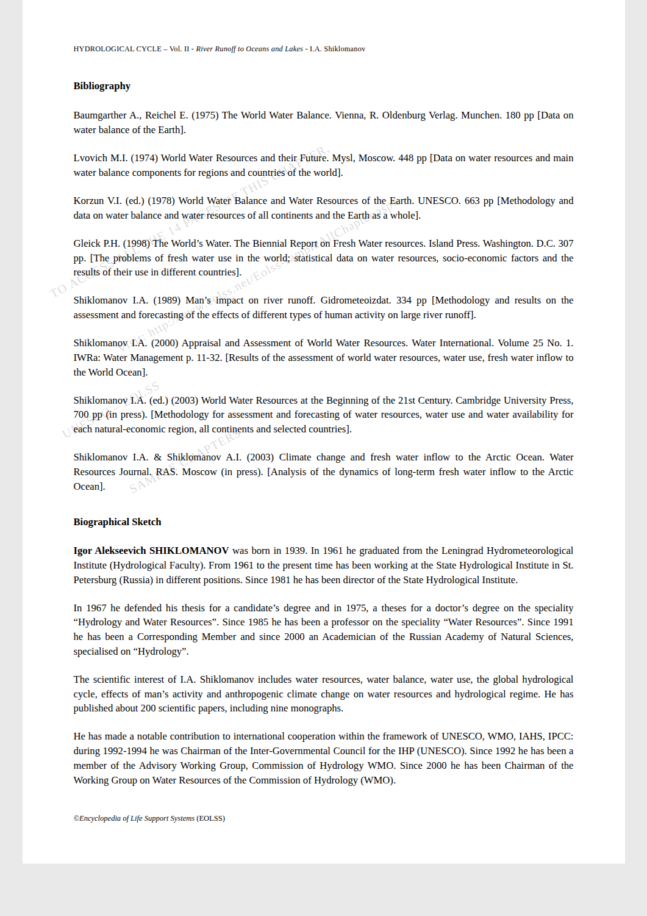HYDROLOGICAL CYCLE – Vol. II - River Runoff to Oceans and Lakes - I.A. Shiklomanov
TO ACCESS ALL THE 14 PAGES OF THIS CHAPTER,
Visit: http://www.eolss.net/Eolss-sampleAllChapter.aspx
UNESCO – EOLSS
SAMPLE CHAPTERS
Bibliography
Baumgarther A., Reichel E. (1975) The World Water Balance. Vienna, R. Oldenburg Verlag. Munchen. 180 pp [Data on water balance of the Earth].
Lvovich M.I. (1974) World Water Resources and their Future. Mysl, Moscow. 448 pp [Data on water resources and main water balance components for regions and countries of the world].
Korzun V.I. (ed.) (1978) World Water Balance and Water Resources of the Earth. UNESCO. 663 pp [Methodology and data on water balance and water resources of all continents and the Earth as a whole].
Gleick P.H. (1998) The World’s Water. The Biennial Report on Fresh Water resources. Island Press. Washington. D.C. 307 pp. [The problems of fresh water use in the world; statistical data on water resources, socio-economic factors and the results of their use in different countries].
Shiklomanov I.A. (1989) Man’s impact on river runoff. Gidrometeoizdat. 334 pp [Methodology and results on the assessment and forecasting of the effects of different types of human activity on large river runoff].
Shiklomanov I.A. (2000) Appraisal and Assessment of World Water Resources. Water International. Volume 25 No. 1. IWRa: Water Management p. 11-32. [Results of the assessment of world water resources, water use, fresh water inflow to the World Ocean].
Shiklomanov I.A. (ed.) (2003) World Water Resources at the Beginning of the 21st Century. Cambridge University Press, 700 pp (in press). [Methodology for assessment and forecasting of water resources, water use and water availability for each natural-economic region, all continents and selected countries].
Shiklomanov I.A. & Shiklomanov A.I. (2003) Climate change and fresh water inflow to the Arctic Ocean. Water Resources Journal. RAS. Moscow (in press). [Analysis of the dynamics of long-term fresh water inflow to the Arctic Ocean].
Biographical Sketch
Igor Alekseevich SHIKLOMANOV was born in 1939. In 1961 he graduated from the Leningrad Hydrometeorological Institute (Hydrological Faculty). From 1961 to the present time has been working at the State Hydrological Institute in St. Petersburg (Russia) in different positions. Since 1981 he has been director of the State Hydrological Institute.
In 1967 he defended his thesis for a candidate’s degree and in 1975, a theses for a doctor’s degree on the speciality “Hydrology and Water Resources”. Since 1985 he has been a professor on the speciality “Water Resources”. Since 1991 he has been a Corresponding Member and since 2000 an Academician of the Russian Academy of Natural Sciences, specialised on “Hydrology”.
The scientific interest of I.A. Shiklomanov includes water resources, water balance, water use, the global hydrological cycle, effects of man’s activity and anthropogenic climate change on water resources and hydrological regime. He has published about 200 scientific papers, including nine monographs.
He has made a notable contribution to international cooperation within the framework of UNESCO, WMO, IAHS, IPCC: during 1992-1994 he was Chairman of the Inter-Governmental Council for the IHP (UNESCO). Since 1992 he has been a member of the Advisory Working Group, Commission of Hydrology WMO. Since 2000 he has been Chairman of the Working Group on Water Resources of the Commission of Hydrology (WMO).
©Encyclopedia of Life Support Systems (EOLSS)